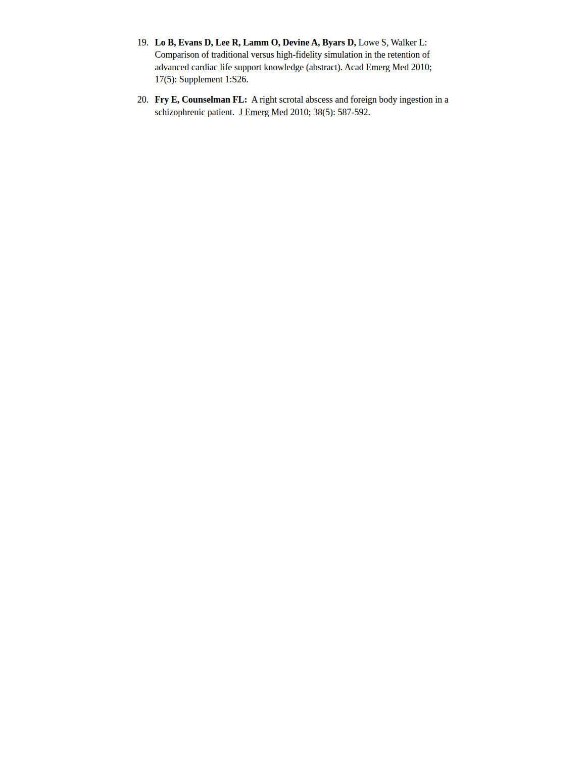Lo B, Evans D, Lee R, Lamm O, Devine A, Byars D, Lowe S, Walker L: Comparison of traditional versus high-fidelity simulation in the retention of advanced cardiac life support knowledge (abstract). Acad Emerg Med 2010; 17(5): Supplement 1:S26.
Fry E, Counselman FL: A right scrotal abscess and foreign body ingestion in a schizophrenic patient. J Emerg Med 2010; 38(5): 587-592.